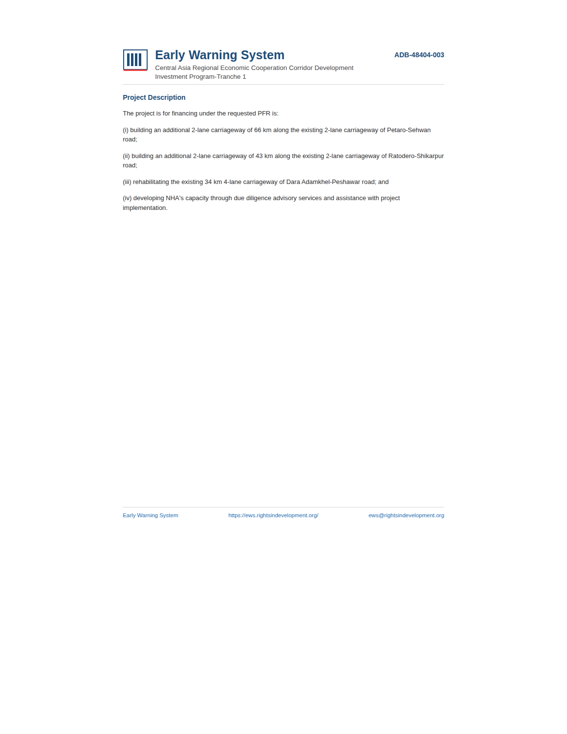Early Warning System
Central Asia Regional Economic Cooperation Corridor Development Investment Program-Tranche 1
ADB-48404-003
Project Description
The project is for financing under the requested PFR is:
(i) building an additional 2-lane carriageway of 66 km along the existing 2-lane carriageway of Petaro-Sehwan road;
(ii) building an additional 2-lane carriageway of 43 km along the existing 2-lane carriageway of Ratodero-Shikarpur road;
(iii) rehabilitating the existing 34 km 4-lane carriageway of Dara Adamkhel-Peshawar road; and
(iv) developing NHA's capacity through due diligence advisory services and assistance with project implementation.
Early Warning System
https://ews.rightsindevelopment.org/
ews@rightsindevelopment.org